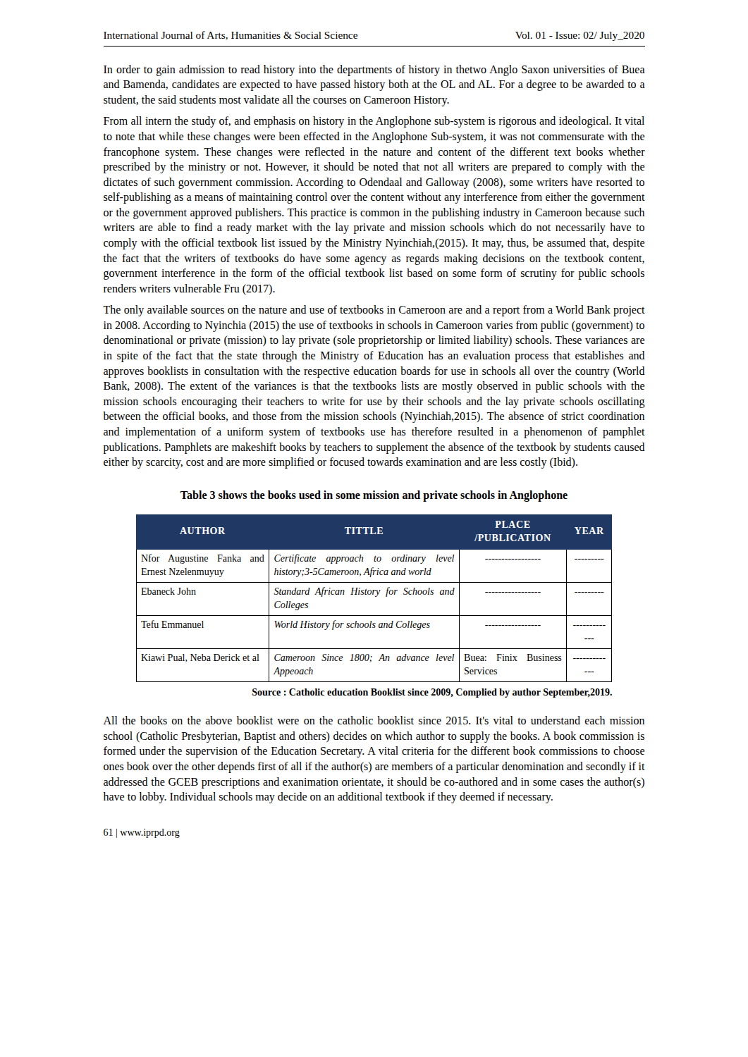International Journal of Arts, Humanities & Social Science Vol. 01 - Issue: 02/ July_2020
In order to gain admission to read history into the departments of history in thetwo Anglo Saxon universities of Buea and Bamenda, candidates are expected to have passed history both at the OL and AL. For a degree to be awarded to a student, the said students most validate all the courses on Cameroon History.
From all intern the study of, and emphasis on history in the Anglophone sub-system is rigorous and ideological. It vital to note that while these changes were been effected in the Anglophone Sub-system, it was not commensurate with the francophone system. These changes were reflected in the nature and content of the different text books whether prescribed by the ministry or not. However, it should be noted that not all writers are prepared to comply with the dictates of such government commission. According to Odendaal and Galloway (2008), some writers have resorted to self-publishing as a means of maintaining control over the content without any interference from either the government or the government approved publishers. This practice is common in the publishing industry in Cameroon because such writers are able to find a ready market with the lay private and mission schools which do not necessarily have to comply with the official textbook list issued by the Ministry Nyinchiah,(2015). It may, thus, be assumed that, despite the fact that the writers of textbooks do have some agency as regards making decisions on the textbook content, government interference in the form of the official textbook list based on some form of scrutiny for public schools renders writers vulnerable Fru (2017).
The only available sources on the nature and use of textbooks in Cameroon are and a report from a World Bank project in 2008. According to Nyinchia (2015) the use of textbooks in schools in Cameroon varies from public (government) to denominational or private (mission) to lay private (sole proprietorship or limited liability) schools. These variances are in spite of the fact that the state through the Ministry of Education has an evaluation process that establishes and approves booklists in consultation with the respective education boards for use in schools all over the country (World Bank, 2008). The extent of the variances is that the textbooks lists are mostly observed in public schools with the mission schools encouraging their teachers to write for use by their schools and the lay private schools oscillating between the official books, and those from the mission schools (Nyinchiah,2015). The absence of strict coordination and implementation of a uniform system of textbooks use has therefore resulted in a phenomenon of pamphlet publications. Pamphlets are makeshift books by teachers to supplement the absence of the textbook by students caused either by scarcity, cost and are more simplified or focused towards examination and are less costly (Ibid).
Table 3 shows the books used in some mission and private schools in Anglophone
| Author | Tittle | Place /Publication | Year |
| --- | --- | --- | --- |
| Nfor Augustine Fanka and Ernest Nzelenmuyuy | Certificate approach to ordinary level history;3-5Cameroon, Africa and world | ----------------- | --------- |
| Ebaneck John | Standard African History for Schools and Colleges | ----------------- | --------- |
| Tefu Emmanuel | World History for schools and Colleges | ----------------- | ------------- |
| Kiawi Pual, Neba Derick et al | Cameroon Since 1800; An advance level Appeoach | Buea: Finix Business Services | ------------- |
Source : Catholic education Booklist since 2009, Complied by author September,2019.
All the books on the above booklist were on the catholic booklist since 2015. It's vital to understand each mission school (Catholic Presbyterian, Baptist and others) decides on which author to supply the books. A book commission is formed under the supervision of the Education Secretary. A vital criteria for the different book commissions to choose ones book over the other depends first of all if the author(s) are members of a particular denomination and secondly if it addressed the GCEB prescriptions and exanimation orientate, it should be co-authored and in some cases the author(s) have to lobby. Individual schools may decide on an additional textbook if they deemed if necessary.
61 | www.iprpd.org